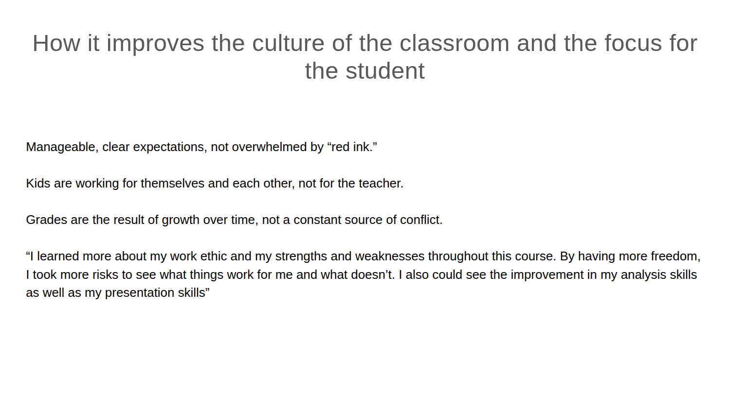How it improves the culture of the classroom and the focus for the student
Manageable, clear expectations, not overwhelmed by “red ink.”
Kids are working for themselves and each other, not for the teacher.
Grades are the result of growth over time, not a constant source of conflict.
“I learned more about my work ethic and my strengths and weaknesses throughout this course. By having more freedom, I took more risks to see what things work for me and what doesn’t. I also could see the improvement in my analysis skills as well as my presentation skills”